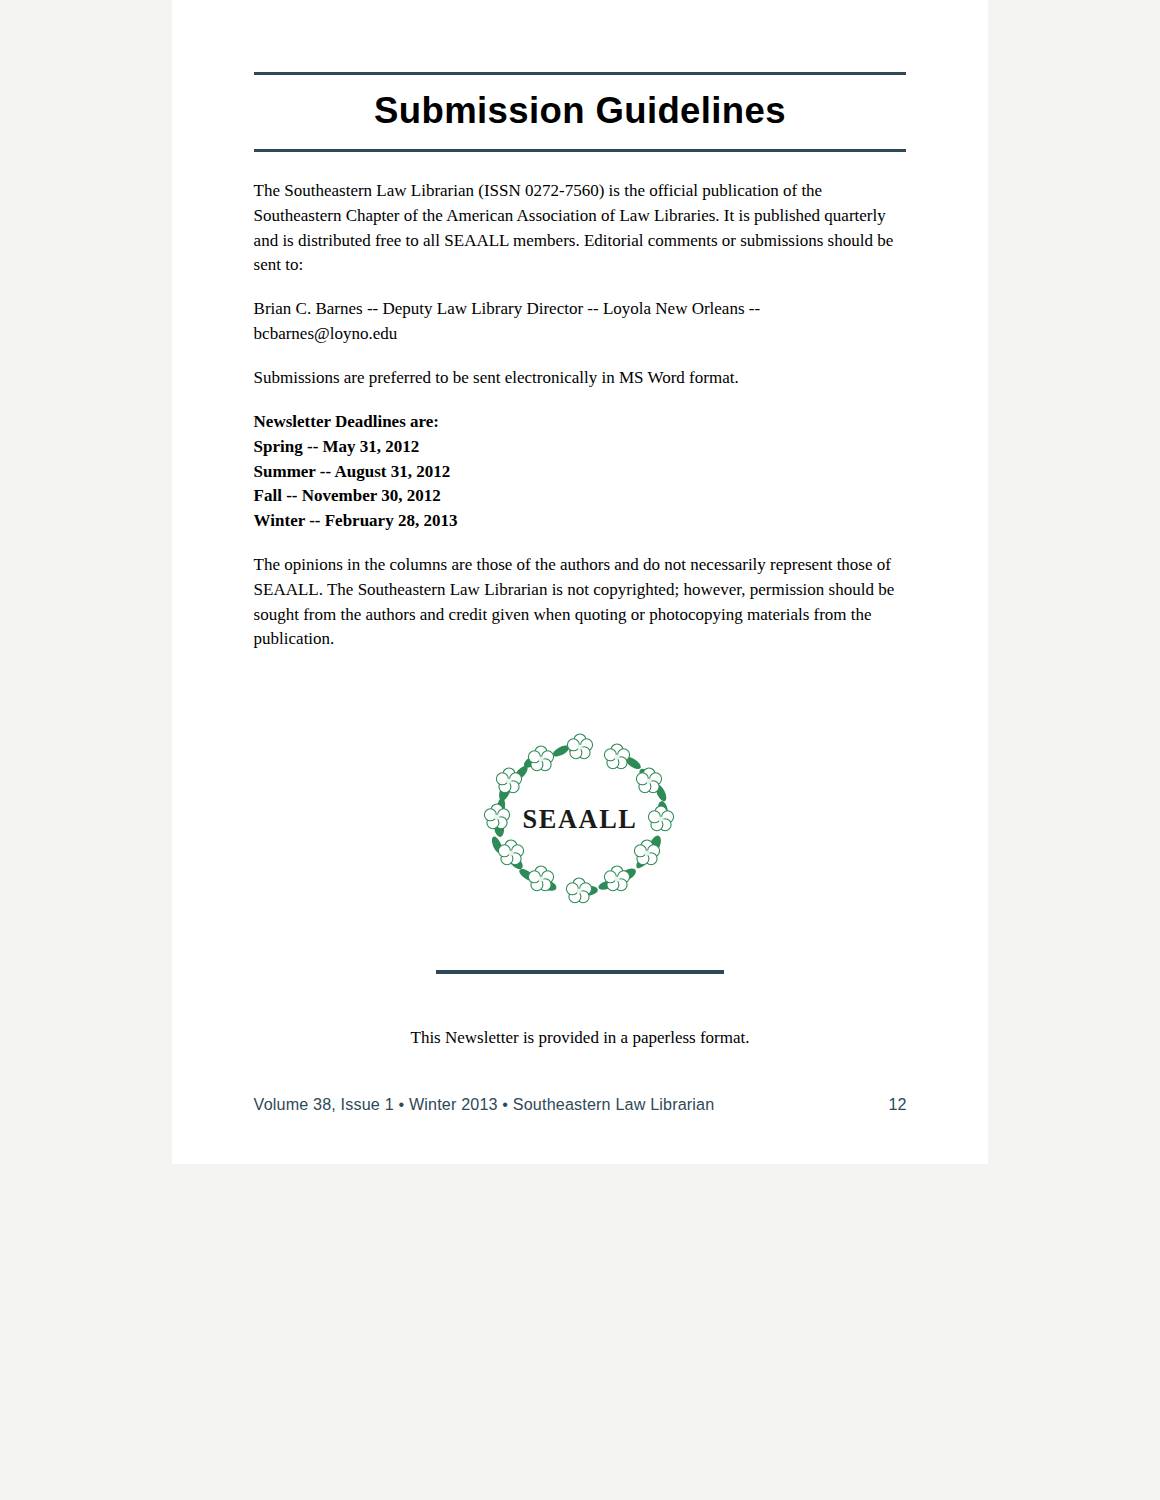Submission Guidelines
The Southeastern Law Librarian (ISSN 0272-7560) is the official publication of the Southeastern Chapter of the American Association of Law Libraries. It is published quarterly and is distributed free to all SEAALL members. Editorial comments or submissions should be sent to:
Brian C. Barnes -- Deputy Law Library Director -- Loyola New Orleans -- bcbarnes@loyno.edu
Submissions are preferred to be sent electronically in MS Word format.
Newsletter Deadlines are:
Spring -- May 31, 2012
Summer -- August 31, 2012
Fall -- November 30, 2012
Winter -- February 28, 2013
The opinions in the columns are those of the authors and do not necessarily represent those of SEAALL. The Southeastern Law Librarian is not copyrighted; however, permission should be sought from the authors and credit given when quoting or photocopying materials from the publication.
SEAALL
This Newsletter is provided in a paperless format.
Volume 38, Issue 1 • Winter 2013 • Southeastern Law Librarian 12